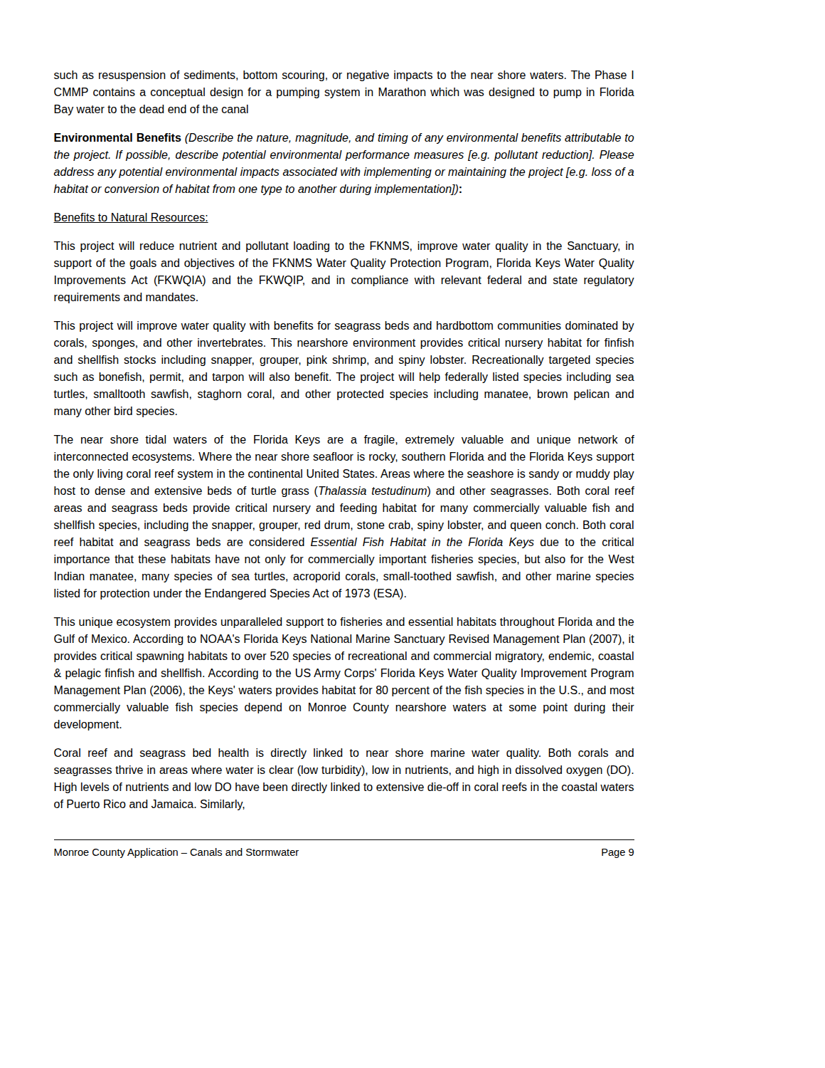such as resuspension of sediments, bottom scouring, or negative impacts to the near shore waters. The Phase I CMMP contains a conceptual design for a pumping system in Marathon which was designed to pump in Florida Bay water to the dead end of the canal
Environmental Benefits (Describe the nature, magnitude, and timing of any environmental benefits attributable to the project. If possible, describe potential environmental performance measures [e.g. pollutant reduction]. Please address any potential environmental impacts associated with implementing or maintaining the project [e.g. loss of a habitat or conversion of habitat from one type to another during implementation]):
Benefits to Natural Resources:
This project will reduce nutrient and pollutant loading to the FKNMS, improve water quality in the Sanctuary, in support of the goals and objectives of the FKNMS Water Quality Protection Program, Florida Keys Water Quality Improvements Act (FKWQIA) and the FKWQIP, and in compliance with relevant federal and state regulatory requirements and mandates.
This project will improve water quality with benefits for seagrass beds and hardbottom communities dominated by corals, sponges, and other invertebrates. This nearshore environment provides critical nursery habitat for finfish and shellfish stocks including snapper, grouper, pink shrimp, and spiny lobster. Recreationally targeted species such as bonefish, permit, and tarpon will also benefit. The project will help federally listed species including sea turtles, smalltooth sawfish, staghorn coral, and other protected species including manatee, brown pelican and many other bird species.
The near shore tidal waters of the Florida Keys are a fragile, extremely valuable and unique network of interconnected ecosystems. Where the near shore seafloor is rocky, southern Florida and the Florida Keys support the only living coral reef system in the continental United States. Areas where the seashore is sandy or muddy play host to dense and extensive beds of turtle grass (Thalassia testudinum) and other seagrasses. Both coral reef areas and seagrass beds provide critical nursery and feeding habitat for many commercially valuable fish and shellfish species, including the snapper, grouper, red drum, stone crab, spiny lobster, and queen conch. Both coral reef habitat and seagrass beds are considered Essential Fish Habitat in the Florida Keys due to the critical importance that these habitats have not only for commercially important fisheries species, but also for the West Indian manatee, many species of sea turtles, acroporid corals, small-toothed sawfish, and other marine species listed for protection under the Endangered Species Act of 1973 (ESA).
This unique ecosystem provides unparalleled support to fisheries and essential habitats throughout Florida and the Gulf of Mexico. According to NOAA's Florida Keys National Marine Sanctuary Revised Management Plan (2007), it provides critical spawning habitats to over 520 species of recreational and commercial migratory, endemic, coastal & pelagic finfish and shellfish. According to the US Army Corps' Florida Keys Water Quality Improvement Program Management Plan (2006), the Keys' waters provides habitat for 80 percent of the fish species in the U.S., and most commercially valuable fish species depend on Monroe County nearshore waters at some point during their development.
Coral reef and seagrass bed health is directly linked to near shore marine water quality. Both corals and seagrasses thrive in areas where water is clear (low turbidity), low in nutrients, and high in dissolved oxygen (DO). High levels of nutrients and low DO have been directly linked to extensive die-off in coral reefs in the coastal waters of Puerto Rico and Jamaica. Similarly,
Monroe County Application – Canals and Stormwater Page 9